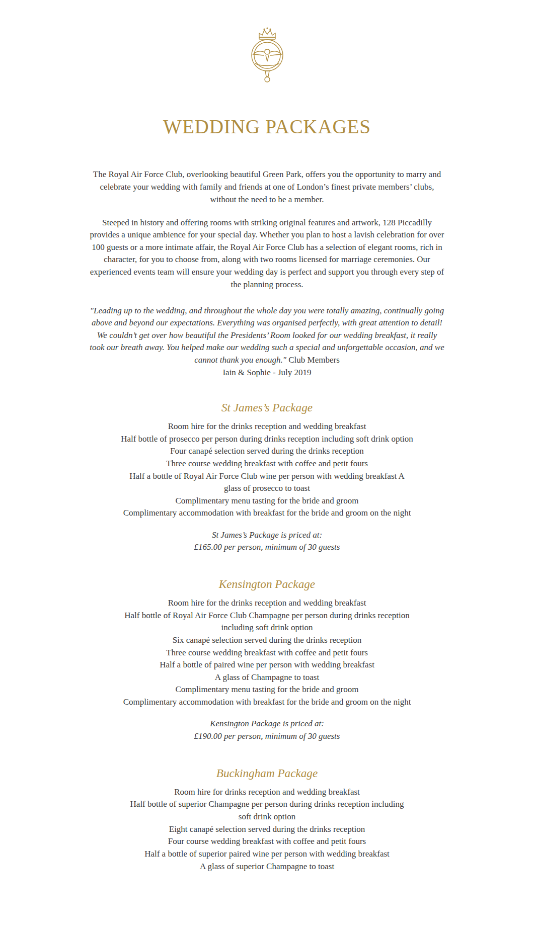WEDDING PACKAGES
The Royal Air Force Club, overlooking beautiful Green Park, offers you the opportunity to marry and celebrate your wedding with family and friends at one of London’s finest private members’ clubs, without the need to be a member.
Steeped in history and offering rooms with striking original features and artwork, 128 Piccadilly provides a unique ambience for your special day. Whether you plan to host a lavish celebration for over 100 guests or a more intimate affair, the Royal Air Force Club has a selection of elegant rooms, rich in character, for you to choose from, along with two rooms licensed for marriage ceremonies. Our experienced events team will ensure your wedding day is perfect and support you through every step of the planning process.
"Leading up to the wedding, and throughout the whole day you were totally amazing, continually going above and beyond our expectations. Everything was organised perfectly, with great attention to detail! We couldn’t get over how beautiful the Presidents’ Room looked for our wedding breakfast, it really took our breath away. You helped make our wedding such a special and unforgettable occasion, and we cannot thank you enough." Club Members Iain & Sophie - July 2019
St James’s Package
Room hire for the drinks reception and wedding breakfast
Half bottle of prosecco per person during drinks reception including soft drink option
Four canapé selection served during the drinks reception
Three course wedding breakfast with coffee and petit fours
Half a bottle of Royal Air Force Club wine per person with wedding breakfast A
glass of prosecco to toast
Complimentary menu tasting for the bride and groom
Complimentary accommodation with breakfast for the bride and groom on the night
St James’s Package is priced at: £165.00 per person, minimum of 30 guests
Kensington Package
Room hire for the drinks reception and wedding breakfast
Half bottle of Royal Air Force Club Champagne per person during drinks reception
including soft drink option
Six canapé selection served during the drinks reception
Three course wedding breakfast with coffee and petit fours
Half a bottle of paired wine per person with wedding breakfast
A glass of Champagne to toast
Complimentary menu tasting for the bride and groom
Complimentary accommodation with breakfast for the bride and groom on the night
Kensington Package is priced at: £190.00 per person, minimum of 30 guests
Buckingham Package
Room hire for drinks reception and wedding breakfast
Half bottle of superior Champagne per person during drinks reception including
soft drink option
Eight canapé selection served during the drinks reception
Four course wedding breakfast with coffee and petit fours
Half a bottle of superior paired wine per person with wedding breakfast
A glass of superior Champagne to toast